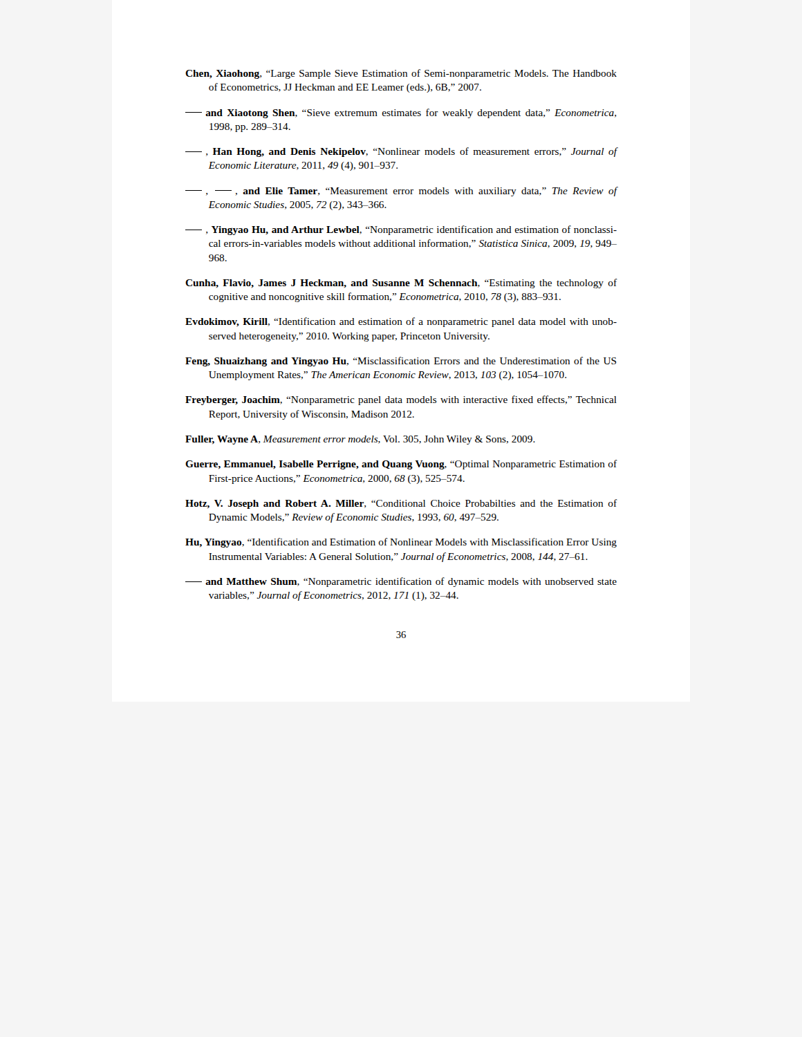Chen, Xiaohong, “Large Sample Sieve Estimation of Semi-nonparametric Models. The Handbook of Econometrics, JJ Heckman and EE Leamer (eds.), 6B,” 2007.
and Xiaotong Shen, “Sieve extremum estimates for weakly dependent data,” Econometrica, 1998, pp. 289–314.
, Han Hong, and Denis Nekipelov, “Nonlinear models of measurement errors,” Journal of Economic Literature, 2011, 49 (4), 901–937.
, , and Elie Tamer, “Measurement error models with auxiliary data,” The Review of Economic Studies, 2005, 72 (2), 343–366.
, Yingyao Hu, and Arthur Lewbel, “Nonparametric identification and estimation of nonclassical errors-in-variables models without additional information,” Statistica Sinica, 2009, 19, 949–968.
Cunha, Flavio, James J Heckman, and Susanne M Schennach, “Estimating the technology of cognitive and noncognitive skill formation,” Econometrica, 2010, 78 (3), 883–931.
Evdokimov, Kirill, “Identification and estimation of a nonparametric panel data model with unobserved heterogeneity,” 2010. Working paper, Princeton University.
Feng, Shuaizhang and Yingyao Hu, “Misclassification Errors and the Underestimation of the US Unemployment Rates,” The American Economic Review, 2013, 103 (2), 1054–1070.
Freyberger, Joachim, “Nonparametric panel data models with interactive fixed effects,” Technical Report, University of Wisconsin, Madison 2012.
Fuller, Wayne A, Measurement error models, Vol. 305, John Wiley & Sons, 2009.
Guerre, Emmanuel, Isabelle Perrigne, and Quang Vuong, “Optimal Nonparametric Estimation of First-price Auctions,” Econometrica, 2000, 68 (3), 525–574.
Hotz, V. Joseph and Robert A. Miller, “Conditional Choice Probabilties and the Estimation of Dynamic Models,” Review of Economic Studies, 1993, 60, 497–529.
Hu, Yingyao, “Identification and Estimation of Nonlinear Models with Misclassification Error Using Instrumental Variables: A General Solution,” Journal of Econometrics, 2008, 144, 27–61.
and Matthew Shum, “Nonparametric identification of dynamic models with unobserved state variables,” Journal of Econometrics, 2012, 171 (1), 32–44.
36